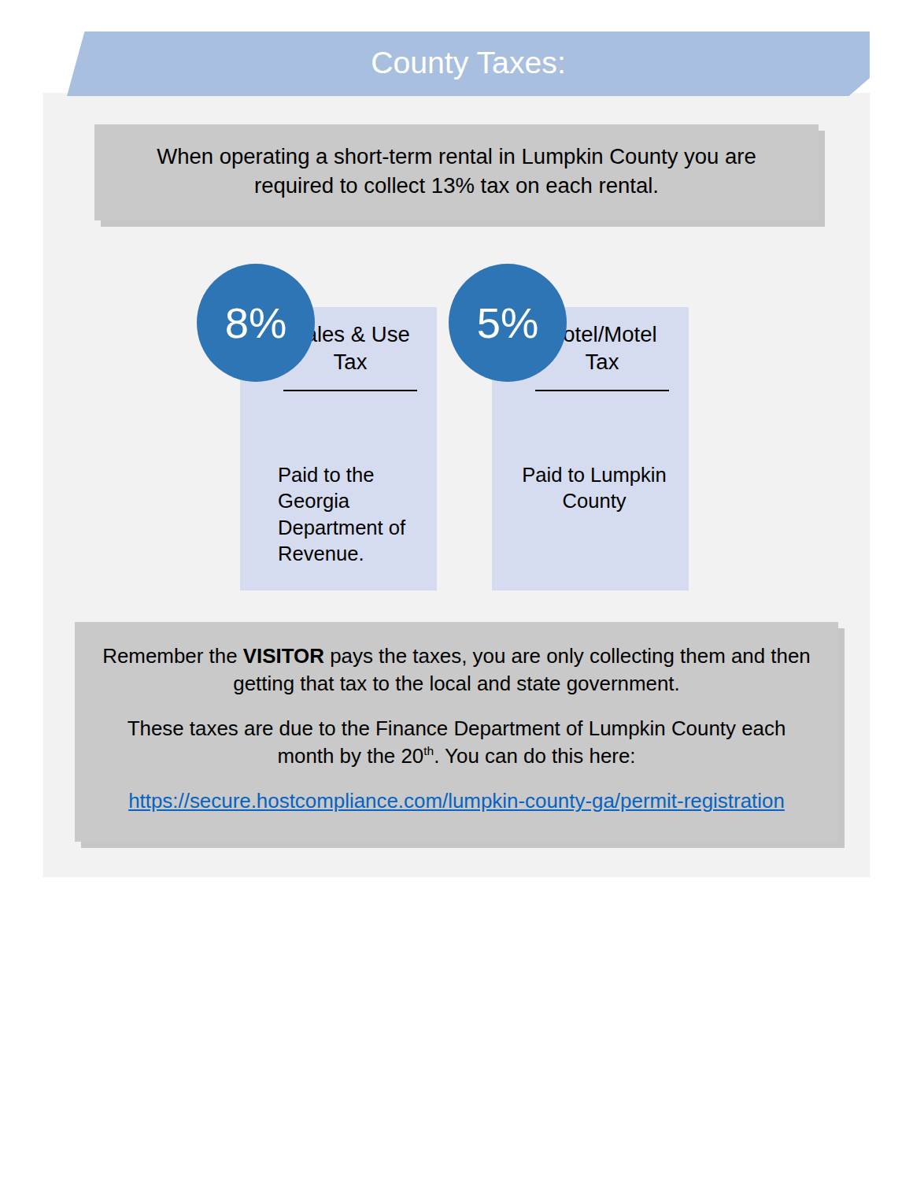County Taxes:
When operating a short-term rental in Lumpkin County you are required to collect 13% tax on each rental.
8%
Sales & Use
Tax
Paid to the Georgia Department of Revenue.
5%
Hotel/Motel
Tax
Paid to Lumpkin County
Remember the VISITOR pays the taxes, you are only collecting them and then getting that tax to the local and state government.
These taxes are due to the Finance Department of Lumpkin County each month by the 20th. You can do this here:
https://secure.hostcompliance.com/lumpkin-county-ga/permit-registration